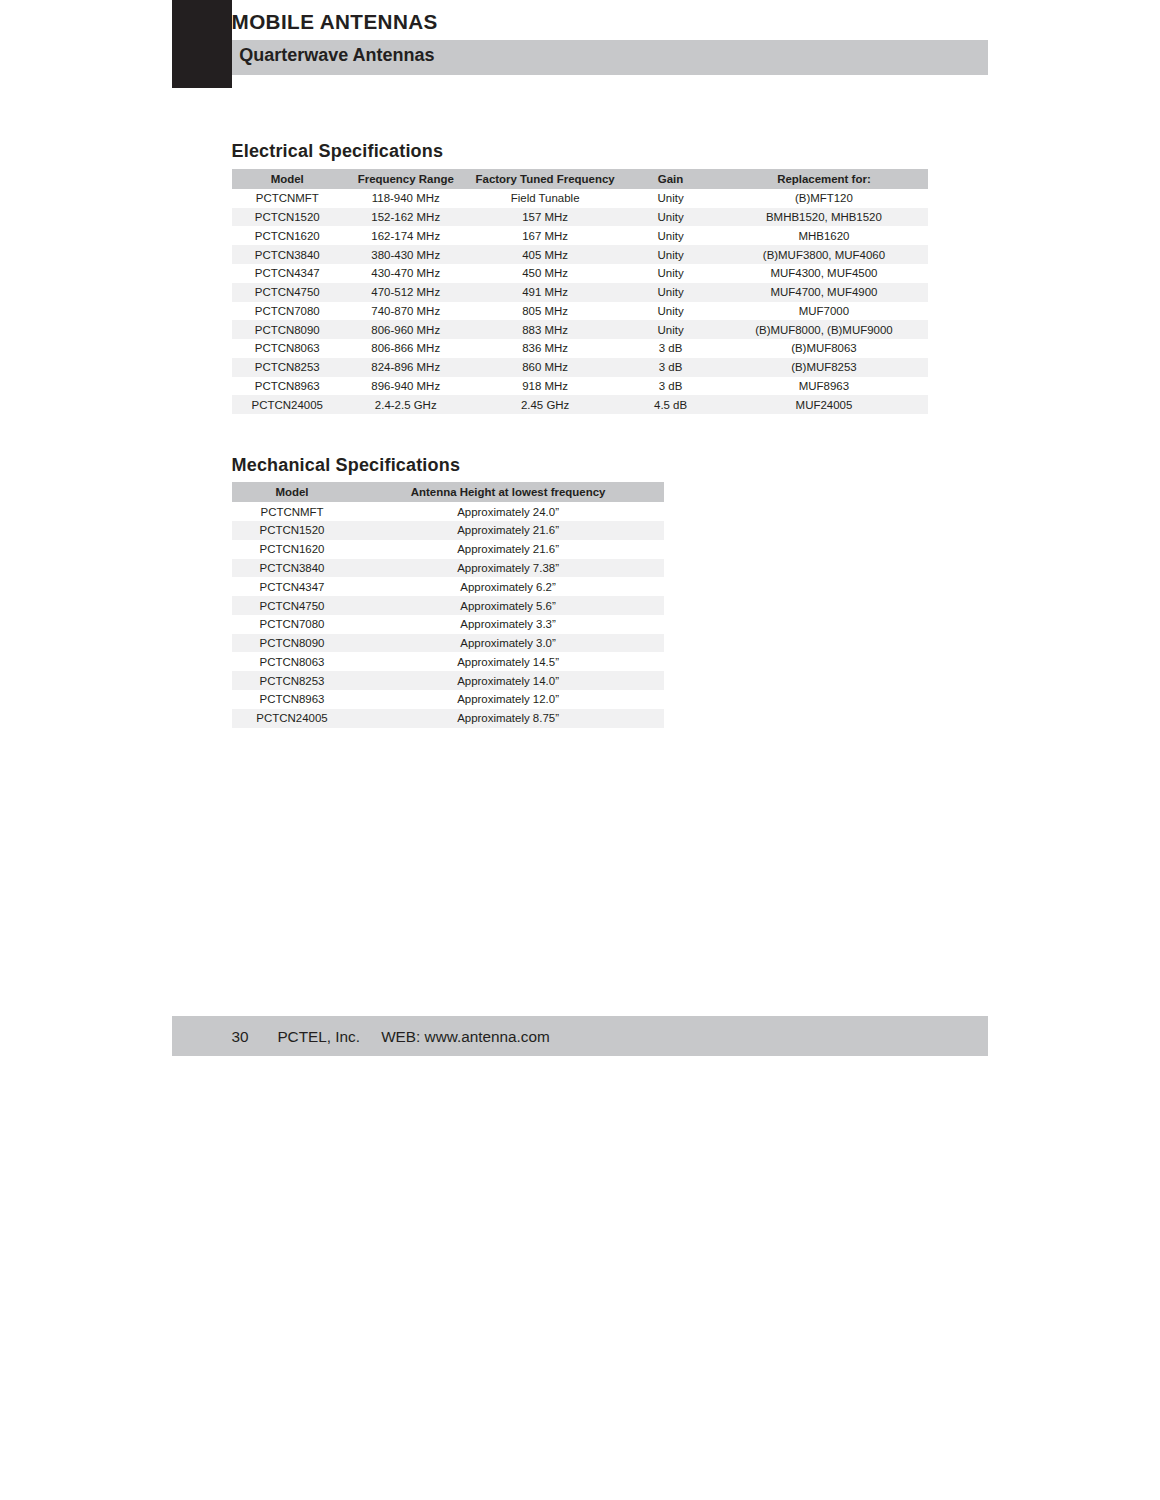MOBILE ANTENNAS
Quarterwave Antennas
Electrical Specifications
| Model | Frequency Range | Factory Tuned Frequency | Gain | Replacement for: |
| --- | --- | --- | --- | --- |
| PCTCNMFT | 118-940 MHz | Field Tunable | Unity | (B)MFT120 |
| PCTCN1520 | 152-162 MHz | 157 MHz | Unity | BMHB1520, MHB1520 |
| PCTCN1620 | 162-174 MHz | 167 MHz | Unity | MHB1620 |
| PCTCN3840 | 380-430 MHz | 405 MHz | Unity | (B)MUF3800, MUF4060 |
| PCTCN4347 | 430-470 MHz | 450 MHz | Unity | MUF4300, MUF4500 |
| PCTCN4750 | 470-512 MHz | 491 MHz | Unity | MUF4700, MUF4900 |
| PCTCN7080 | 740-870 MHz | 805 MHz | Unity | MUF7000 |
| PCTCN8090 | 806-960 MHz | 883 MHz | Unity | (B)MUF8000, (B)MUF9000 |
| PCTCN8063 | 806-866 MHz | 836 MHz | 3 dB | (B)MUF8063 |
| PCTCN8253 | 824-896 MHz | 860 MHz | 3 dB | (B)MUF8253 |
| PCTCN8963 | 896-940 MHz | 918 MHz | 3 dB | MUF8963 |
| PCTCN24005 | 2.4-2.5 GHz | 2.45 GHz | 4.5 dB | MUF24005 |
Mechanical Specifications
| Model | Antenna Height at lowest frequency |
| --- | --- |
| PCTCNMFT | Approximately 24.0” |
| PCTCN1520 | Approximately 21.6” |
| PCTCN1620 | Approximately 21.6” |
| PCTCN3840 | Approximately 7.38” |
| PCTCN4347 | Approximately 6.2” |
| PCTCN4750 | Approximately 5.6” |
| PCTCN7080 | Approximately 3.3” |
| PCTCN8090 | Approximately 3.0” |
| PCTCN8063 | Approximately 14.5” |
| PCTCN8253 | Approximately 14.0” |
| PCTCN8963 | Approximately 12.0” |
| PCTCN24005 | Approximately 8.75” |
30 PCTEL, Inc. WEB: www.antenna.com